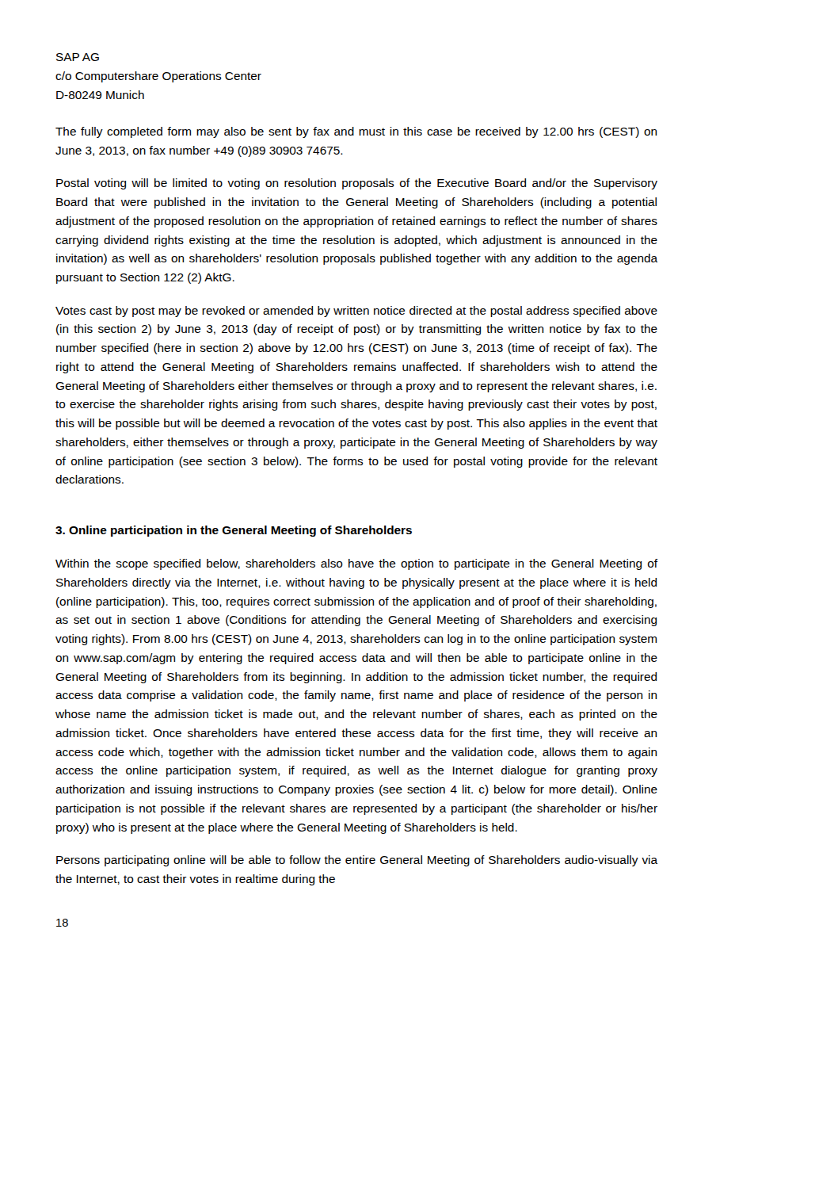SAP AG
c/o Computershare Operations Center
D-80249 Munich
The fully completed form may also be sent by fax and must in this case be received by 12.00 hrs (CEST) on June 3, 2013, on fax number +49 (0)89 30903 74675.
Postal voting will be limited to voting on resolution proposals of the Executive Board and/or the Supervisory Board that were published in the invitation to the General Meeting of Shareholders (including a potential adjustment of the proposed resolution on the appropriation of retained earnings to reflect the number of shares carrying dividend rights existing at the time the resolution is adopted, which adjustment is announced in the invitation) as well as on shareholders' resolution proposals published together with any addition to the agenda pursuant to Section 122 (2) AktG.
Votes cast by post may be revoked or amended by written notice directed at the postal address specified above (in this section 2) by June 3, 2013 (day of receipt of post) or by transmitting the written notice by fax to the number specified (here in section 2) above by 12.00 hrs (CEST) on June 3, 2013 (time of receipt of fax). The right to attend the General Meeting of Shareholders remains unaffected. If shareholders wish to attend the General Meeting of Shareholders either themselves or through a proxy and to represent the relevant shares, i.e. to exercise the shareholder rights arising from such shares, despite having previously cast their votes by post, this will be possible but will be deemed a revocation of the votes cast by post. This also applies in the event that shareholders, either themselves or through a proxy, participate in the General Meeting of Shareholders by way of online participation (see section 3 below). The forms to be used for postal voting provide for the relevant declarations.
3. Online participation in the General Meeting of Shareholders
Within the scope specified below, shareholders also have the option to participate in the General Meeting of Shareholders directly via the Internet, i.e. without having to be physically present at the place where it is held (online participation). This, too, requires correct submission of the application and of proof of their shareholding, as set out in section 1 above (Conditions for attending the General Meeting of Shareholders and exercising voting rights). From 8.00 hrs (CEST) on June 4, 2013, shareholders can log in to the online participation system on www.sap.com/agm by entering the required access data and will then be able to participate online in the General Meeting of Shareholders from its beginning. In addition to the admission ticket number, the required access data comprise a validation code, the family name, first name and place of residence of the person in whose name the admission ticket is made out, and the relevant number of shares, each as printed on the admission ticket. Once shareholders have entered these access data for the first time, they will receive an access code which, together with the admission ticket number and the validation code, allows them to again access the online participation system, if required, as well as the Internet dialogue for granting proxy authorization and issuing instructions to Company proxies (see section 4 lit. c) below for more detail). Online participation is not possible if the relevant shares are represented by a participant (the shareholder or his/her proxy) who is present at the place where the General Meeting of Shareholders is held.
Persons participating online will be able to follow the entire General Meeting of Shareholders audio-visually via the Internet, to cast their votes in realtime during the
18